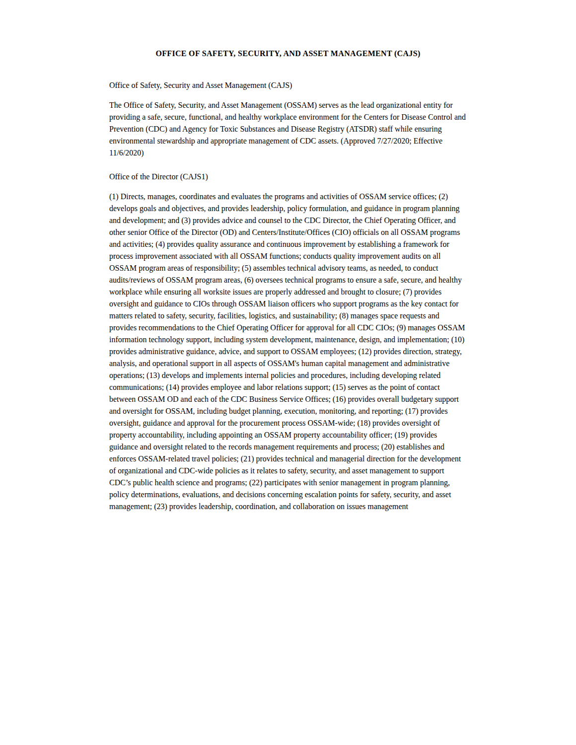OFFICE OF SAFETY, SECURITY, AND ASSET MANAGEMENT (CAJS)
Office of Safety, Security and Asset Management (CAJS)
The Office of Safety, Security, and Asset Management (OSSAM) serves as the lead organizational entity for providing a safe, secure, functional, and healthy workplace environment for the Centers for Disease Control and Prevention (CDC) and Agency for Toxic Substances and Disease Registry (ATSDR) staff while ensuring environmental stewardship and appropriate management of CDC assets. (Approved 7/27/2020; Effective 11/6/2020)
Office of the Director (CAJS1)
(1) Directs, manages, coordinates and evaluates the programs and activities of OSSAM service offices; (2) develops goals and objectives, and provides leadership, policy formulation, and guidance in program planning and development; and (3) provides advice and counsel to the CDC Director, the Chief Operating Officer, and other senior Office of the Director (OD) and Centers/Institute/Offices (CIO) officials on all OSSAM programs and activities; (4) provides quality assurance and continuous improvement by establishing a framework for process improvement associated with all OSSAM functions; conducts quality improvement audits on all OSSAM program areas of responsibility; (5) assembles technical advisory teams, as needed, to conduct audits/reviews of OSSAM program areas, (6) oversees technical programs to ensure a safe, secure, and healthy workplace while ensuring all worksite issues are properly addressed and brought to closure; (7) provides oversight and guidance to CIOs through OSSAM liaison officers who support programs as the key contact for matters related to safety, security, facilities, logistics, and sustainability; (8) manages space requests and provides recommendations to the Chief Operating Officer for approval for all CDC CIOs; (9) manages OSSAM information technology support, including system development, maintenance, design, and implementation; (10) provides administrative guidance, advice, and support to OSSAM employees; (12) provides direction, strategy, analysis, and operational support in all aspects of OSSAM's human capital management and administrative operations; (13) develops and implements internal policies and procedures, including developing related communications; (14) provides employee and labor relations support; (15) serves as the point of contact between OSSAM OD and each of the CDC Business Service Offices; (16) provides overall budgetary support and oversight for OSSAM, including budget planning, execution, monitoring, and reporting; (17) provides oversight, guidance and approval for the procurement process OSSAM-wide; (18) provides oversight of property accountability, including appointing an OSSAM property accountability officer; (19) provides guidance and oversight related to the records management requirements and process; (20) establishes and enforces OSSAM-related travel policies; (21) provides technical and managerial direction for the development of organizational and CDC-wide policies as it relates to safety, security, and asset management to support CDC’s public health science and programs; (22) participates with senior management in program planning, policy determinations, evaluations, and decisions concerning escalation points for safety, security, and asset management; (23) provides leadership, coordination, and collaboration on issues management